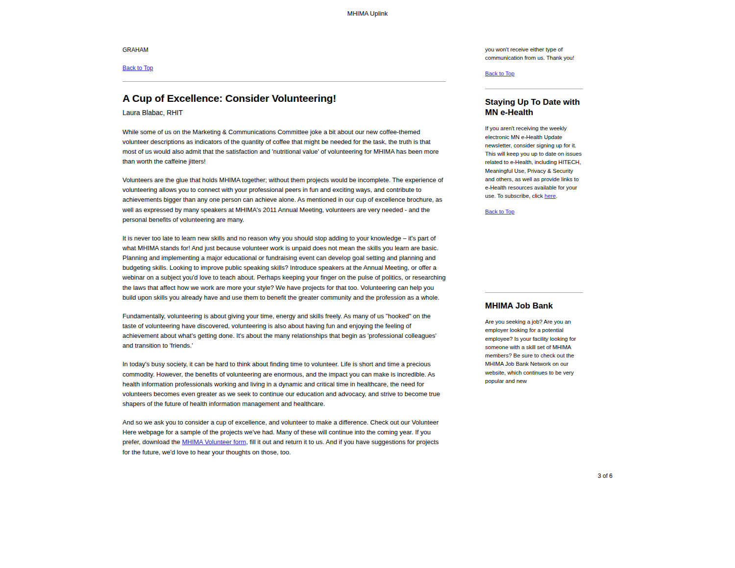MHIMA Uplink
GRAHAM
Back to Top
A Cup of Excellence: Consider Volunteering!
Laura Blabac, RHIT
While some of us on the Marketing & Communications Committee joke a bit about our new coffee-themed volunteer descriptions as indicators of the quantity of coffee that might be needed for the task, the truth is that most of us would also admit that the satisfaction and 'nutritional value' of volunteering for MHIMA has been more than worth the caffeine jitters!
Volunteers are the glue that holds MHIMA together; without them projects would be incomplete. The experience of volunteering allows you to connect with your professional peers in fun and exciting ways, and contribute to achievements bigger than any one person can achieve alone. As mentioned in our cup of excellence brochure, as well as expressed by many speakers at MHIMA's 2011 Annual Meeting, volunteers are very needed - and the personal benefits of volunteering are many.
It is never too late to learn new skills and no reason why you should stop adding to your knowledge – it's part of what MHIMA stands for! And just because volunteer work is unpaid does not mean the skills you learn are basic. Planning and implementing a major educational or fundraising event can develop goal setting and planning and budgeting skills. Looking to improve public speaking skills? Introduce speakers at the Annual Meeting, or offer a webinar on a subject you'd love to teach about. Perhaps keeping your finger on the pulse of politics, or researching the laws that affect how we work are more your style? We have projects for that too. Volunteering can help you build upon skills you already have and use them to benefit the greater community and the profession as a whole.
Fundamentally, volunteering is about giving your time, energy and skills freely. As many of us "hooked" on the taste of volunteering have discovered, volunteering is also about having fun and enjoying the feeling of achievement about what's getting done. It's about the many relationships that begin as 'professional colleagues' and transition to 'friends.'
In today's busy society, it can be hard to think about finding time to volunteer. Life is short and time a precious commodity. However, the benefits of volunteering are enormous, and the impact you can make is incredible. As health information professionals working and living in a dynamic and critical time in healthcare, the need for volunteers becomes even greater as we seek to continue our education and advocacy, and strive to become true shapers of the future of health information management and healthcare.
And so we ask you to consider a cup of excellence, and volunteer to make a difference. Check out our Volunteer Here webpage for a sample of the projects we've had. Many of these will continue into the coming year. If you prefer, download the MHIMA Volunteer form, fill it out and return it to us. And if you have suggestions for projects for the future, we'd love to hear your thoughts on those, too.
you won't receive either type of communication from us. Thank you!
Back to Top
Staying Up To Date with MN e-Health
If you aren't receiving the weekly electronic MN e-Health Update newsletter, consider signing up for it. This will keep you up to date on issues related to e-Health, including HITECH, Meaningful Use, Privacy & Security and others, as well as provide links to e-Health resources available for your use. To subscribe, click here.
Back to Top
MHIMA Job Bank
Are you seeking a job? Are you an employer looking for a potential employee? Is your facility looking for someone with a skill set of MHIMA members? Be sure to check out the MHIMA Job Bank Network on our website, which continues to be very popular and new
3 of 6